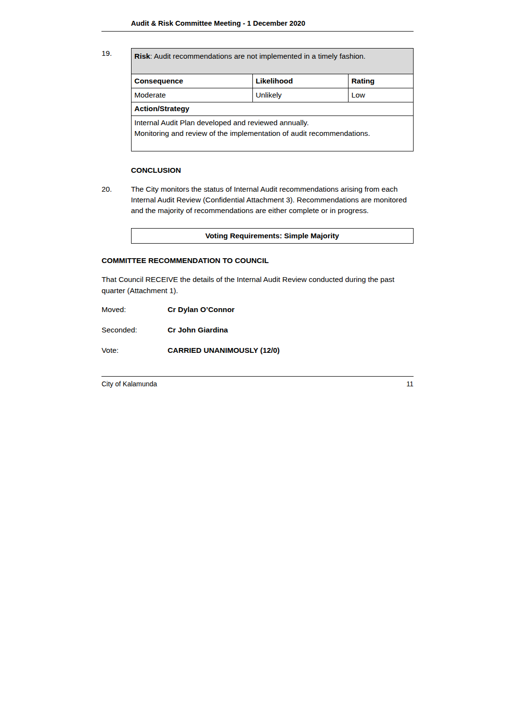Audit & Risk Committee Meeting - 1 December 2020
19.
| Risk : Audit recommendations are not implemented in a timely fashion. |
| Consequence | Likelihood | Rating |
| Moderate | Unlikely | Low |
| Action/Strategy |
| Internal Audit Plan developed and reviewed annually. Monitoring and review of the implementation of audit recommendations. |
CONCLUSION
20.
The City monitors the status of Internal Audit recommendations arising from each Internal Audit Review (Confidential Attachment 3). Recommendations are monitored and the majority of recommendations are either complete or in progress.
Voting Requirements: Simple Majority
COMMITTEE RECOMMENDATION TO COUNCIL
That Council RECEIVE the details of the Internal Audit Review conducted during the past quarter (Attachment 1).
Moved:
Cr Dylan O’Connor
Seconded:
Cr John Giardina
Vote:
CARRIED UNANIMOUSLY (12/0)
City of Kalamunda
11